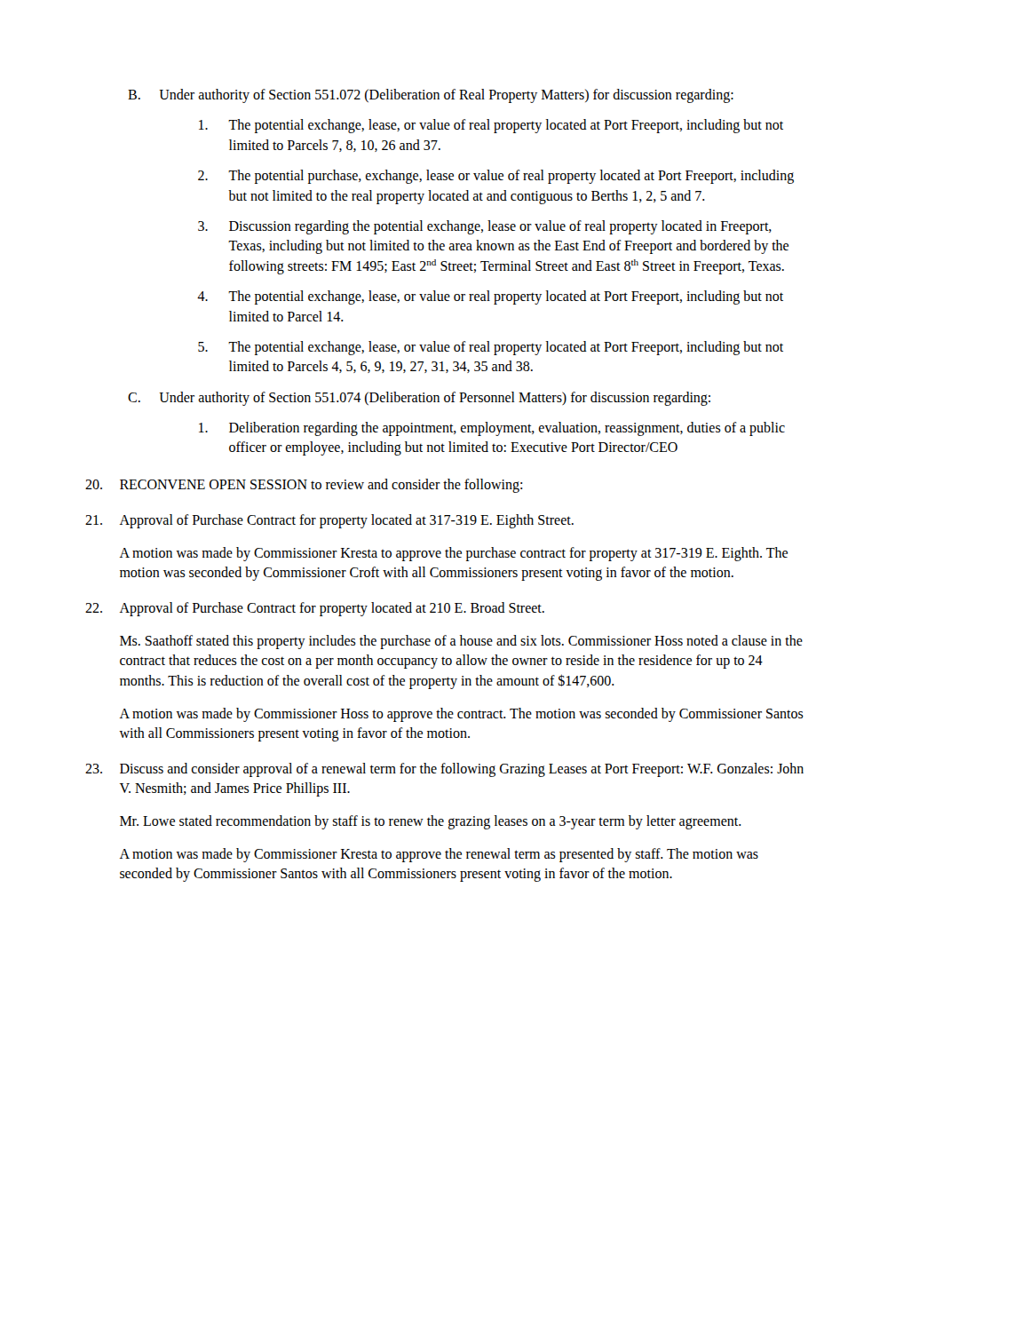B. Under authority of Section 551.072 (Deliberation of Real Property Matters) for discussion regarding:
1. The potential exchange, lease, or value of real property located at Port Freeport, including but not limited to Parcels 7, 8, 10, 26 and 37.
2. The potential purchase, exchange, lease or value of real property located at Port Freeport, including but not limited to the real property located at and contiguous to Berths 1, 2, 5 and 7.
3. Discussion regarding the potential exchange, lease or value of real property located in Freeport, Texas, including but not limited to the area known as the East End of Freeport and bordered by the following streets: FM 1495; East 2nd Street; Terminal Street and East 8th Street in Freeport, Texas.
4. The potential exchange, lease, or value or real property located at Port Freeport, including but not limited to Parcel 14.
5. The potential exchange, lease, or value of real property located at Port Freeport, including but not limited to Parcels 4, 5, 6, 9, 19, 27, 31, 34, 35 and 38.
C. Under authority of Section 551.074 (Deliberation of Personnel Matters) for discussion regarding:
1. Deliberation regarding the appointment, employment, evaluation, reassignment, duties of a public officer or employee, including but not limited to: Executive Port Director/CEO
20. RECONVENE OPEN SESSION to review and consider the following:
21. Approval of Purchase Contract for property located at 317-319 E. Eighth Street.
A motion was made by Commissioner Kresta to approve the purchase contract for property at 317-319 E. Eighth. The motion was seconded by Commissioner Croft with all Commissioners present voting in favor of the motion.
22. Approval of Purchase Contract for property located at 210 E. Broad Street.
Ms. Saathoff stated this property includes the purchase of a house and six lots. Commissioner Hoss noted a clause in the contract that reduces the cost on a per month occupancy to allow the owner to reside in the residence for up to 24 months. This is reduction of the overall cost of the property in the amount of $147,600.
A motion was made by Commissioner Hoss to approve the contract. The motion was seconded by Commissioner Santos with all Commissioners present voting in favor of the motion.
23. Discuss and consider approval of a renewal term for the following Grazing Leases at Port Freeport: W.F. Gonzales: John V. Nesmith; and James Price Phillips III.
Mr. Lowe stated recommendation by staff is to renew the grazing leases on a 3-year term by letter agreement.
A motion was made by Commissioner Kresta to approve the renewal term as presented by staff. The motion was seconded by Commissioner Santos with all Commissioners present voting in favor of the motion.